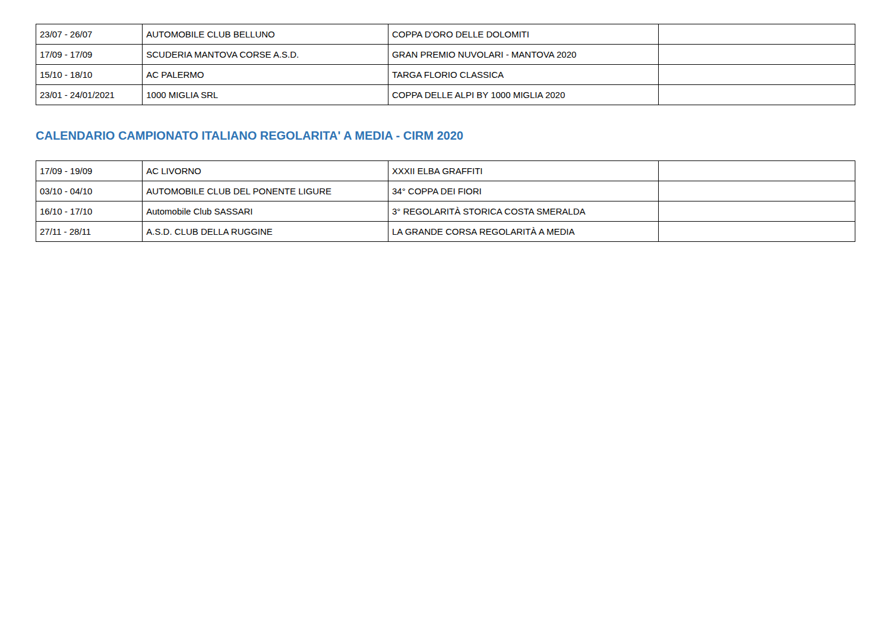| 23/07 - 26/07 | AUTOMOBILE CLUB BELLUNO | COPPA D'ORO DELLE DOLOMITI | |
| 17/09 - 17/09 | SCUDERIA MANTOVA CORSE A.S.D. | GRAN PREMIO NUVOLARI - MANTOVA 2020 | |
| 15/10 - 18/10 | AC PALERMO | TARGA FLORIO CLASSICA | |
| 23/01 - 24/01/2021 | 1000 MIGLIA SRL | COPPA DELLE ALPI BY 1000 MIGLIA 2020 | |
CALENDARIO CAMPIONATO ITALIANO REGOLARITA' A MEDIA - CIRM 2020
| 17/09 - 19/09 | AC LIVORNO | XXXII ELBA GRAFFITI | |
| 03/10 - 04/10 | AUTOMOBILE CLUB DEL PONENTE LIGURE | 34° COPPA DEI FIORI | |
| 16/10 - 17/10 | Automobile Club SASSARI | 3° REGOLARITÀ STORICA COSTA SMERALDA | |
| 27/11 - 28/11 | A.S.D. CLUB DELLA RUGGINE | LA GRANDE CORSA REGOLARITÀ A MEDIA | |